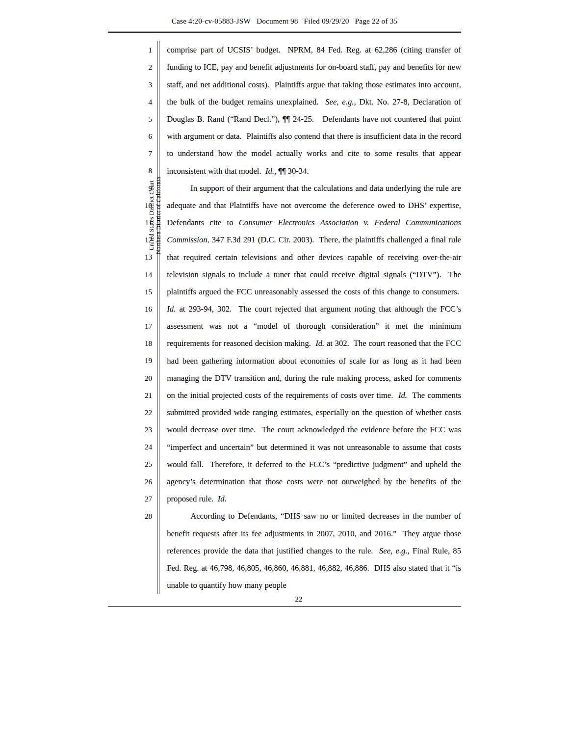Case 4:20-cv-05883-JSW Document 98 Filed 09/29/20 Page 22 of 35
United States District Court
Northern District of California
1
2
3
4
5
6
7
8
9
10
11
12
13
14
15
16
17
18
19
20
21
22
23
24
25
26
27
28
comprise part of UCSIS’ budget. NPRM, 84 Fed. Reg. at 62,286 (citing transfer of funding to ICE, pay and benefit adjustments for on-board staff, pay and benefits for new staff, and net additional costs). Plaintiffs argue that taking those estimates into account, the bulk of the budget remains unexplained. See, e.g., Dkt. No. 27-8, Declaration of Douglas B. Rand (“Rand Decl.”), ¶¶ 24-25. Defendants have not countered that point with argument or data. Plaintiffs also contend that there is insufficient data in the record to understand how the model actually works and cite to some results that appear inconsistent with that model. Id., ¶¶ 30-34.
In support of their argument that the calculations and data underlying the rule are adequate and that Plaintiffs have not overcome the deference owed to DHS’ expertise, Defendants cite to Consumer Electronics Association v. Federal Communications Commission, 347 F.3d 291 (D.C. Cir. 2003). There, the plaintiffs challenged a final rule that required certain televisions and other devices capable of receiving over-the-air television signals to include a tuner that could receive digital signals (“DTV”). The plaintiffs argued the FCC unreasonably assessed the costs of this change to consumers. Id. at 293-94, 302. The court rejected that argument noting that although the FCC’s assessment was not a “model of thorough consideration” it met the minimum requirements for reasoned decision making. Id. at 302. The court reasoned that the FCC had been gathering information about economies of scale for as long as it had been managing the DTV transition and, during the rule making process, asked for comments on the initial projected costs of the requirements of costs over time. Id. The comments submitted provided wide ranging estimates, especially on the question of whether costs would decrease over time. The court acknowledged the evidence before the FCC was “imperfect and uncertain” but determined it was not unreasonable to assume that costs would fall. Therefore, it deferred to the FCC’s “predictive judgment” and upheld the agency’s determination that those costs were not outweighed by the benefits of the proposed rule. Id.
According to Defendants, “DHS saw no or limited decreases in the number of benefit requests after its fee adjustments in 2007, 2010, and 2016.” They argue those references provide the data that justified changes to the rule. See, e.g., Final Rule, 85 Fed. Reg. at 46,798, 46,805, 46,860, 46,881, 46,882, 46,886. DHS also stated that it “is unable to quantify how many people
22